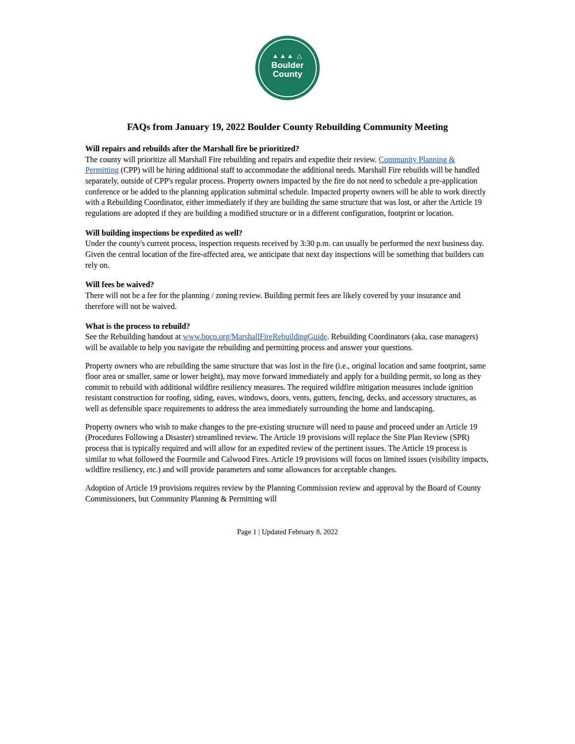▲▲▲ △
Boulder
County
FAQs from January 19, 2022 Boulder County Rebuilding Community Meeting
Will repairs and rebuilds after the Marshall fire be prioritized?
The county will prioritize all Marshall Fire rebuilding and repairs and expedite their review. Community Planning & Permitting (CPP) will be hiring additional staff to accommodate the additional needs. Marshall Fire rebuilds will be handled separately, outside of CPP's regular process. Property owners impacted by the fire do not need to schedule a pre-application conference or be added to the planning application submittal schedule. Impacted property owners will be able to work directly with a Rebuilding Coordinator, either immediately if they are building the same structure that was lost, or after the Article 19 regulations are adopted if they are building a modified structure or in a different configuration, footprint or location.
Will building inspections be expedited as well?
Under the county's current process, inspection requests received by 3:30 p.m. can usually be performed the next business day. Given the central location of the fire-affected area, we anticipate that next day inspections will be something that builders can rely on.
Will fees be waived?
There will not be a fee for the planning / zoning review. Building permit fees are likely covered by your insurance and therefore will not be waived.
What is the process to rebuild?
See the Rebuilding handout at www.boco.org/MarshallFireRebuildingGuide. Rebuilding Coordinators (aka, case managers) will be available to help you navigate the rebuilding and permitting process and answer your questions.
Property owners who are rebuilding the same structure that was lost in the fire (i.e., original location and same footprint, same floor area or smaller, same or lower height), may move forward immediately and apply for a building permit, so long as they commit to rebuild with additional wildfire resiliency measures. The required wildfire mitigation measures include ignition resistant construction for roofing, siding, eaves, windows, doors, vents, gutters, fencing, decks, and accessory structures, as well as defensible space requirements to address the area immediately surrounding the home and landscaping.
Property owners who wish to make changes to the pre-existing structure will need to pause and proceed under an Article 19 (Procedures Following a Disaster) streamlined review. The Article 19 provisions will replace the Site Plan Review (SPR) process that is typically required and will allow for an expedited review of the pertinent issues. The Article 19 process is similar to what followed the Fourmile and Calwood Fires. Article 19 provisions will focus on limited issues (visibility impacts, wildfire resiliency, etc.) and will provide parameters and some allowances for acceptable changes.
Adoption of Article 19 provisions requires review by the Planning Commission review and approval by the Board of County Commissioners, but Community Planning & Permitting will
Page 1 | Updated February 8, 2022